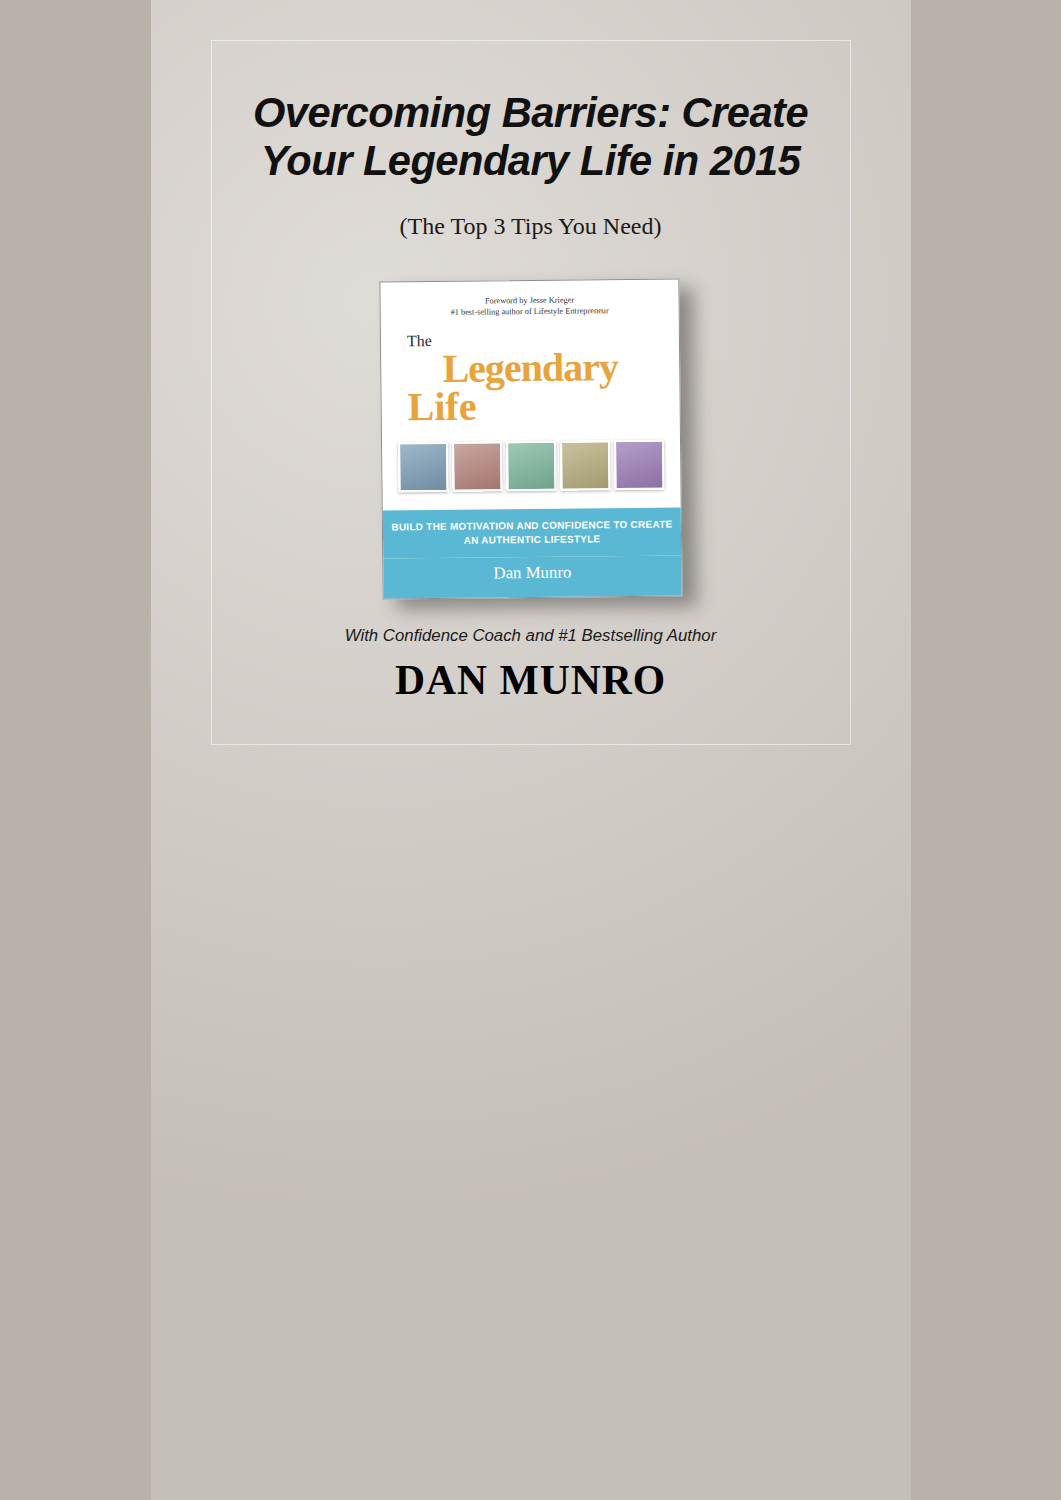Overcoming Barriers: Create Your Legendary Life in 2015
(The Top 3 Tips You Need)
Foreword by Jesse Krieger
#1 best-selling author of Lifestyle Entrepreneur
The
Legendary
Life
Build the motivation and confidence to create an authentic lifestyle
Dan Munro
With Confidence Coach and #1 Bestselling Author
DAN MUNRO